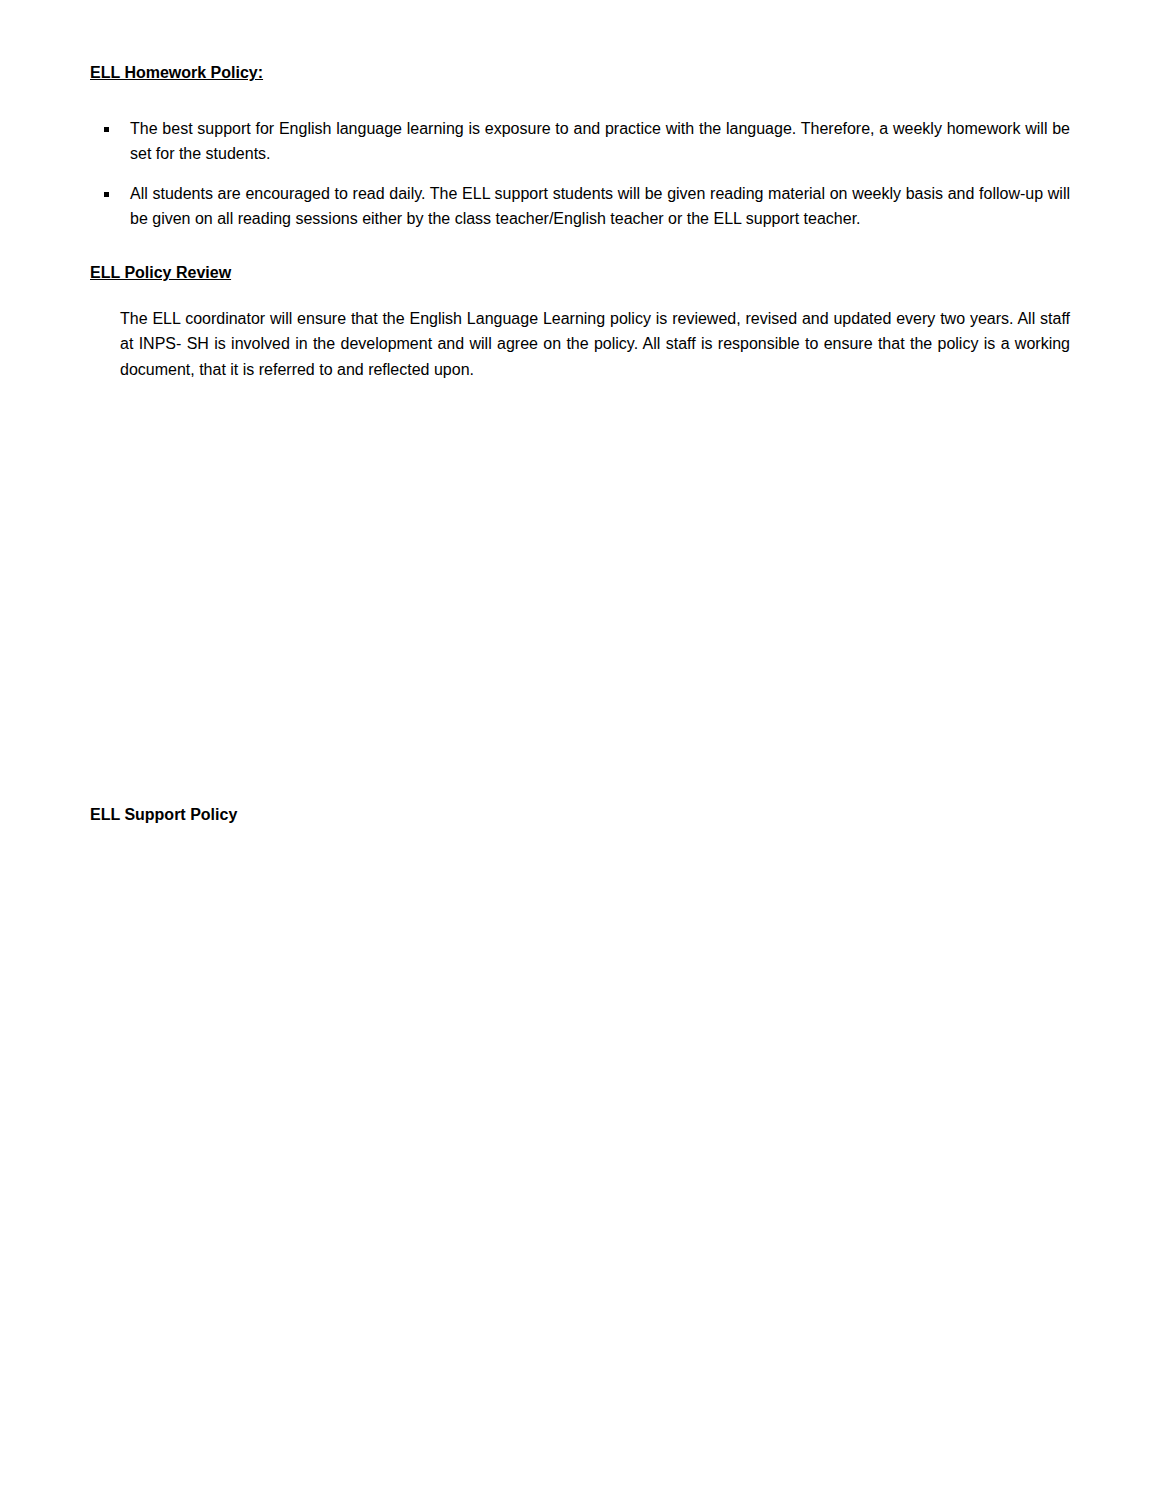ELL Homework Policy:
The best support for English language learning is exposure to and practice with the language. Therefore, a weekly homework will be set for the students.
All students are encouraged to read daily. The ELL support students will be given reading material on weekly basis and follow-up will be given on all reading sessions either by the class teacher/English teacher or the ELL support teacher.
ELL Policy Review
The ELL coordinator will ensure that the English Language Learning policy is reviewed, revised and updated every two years. All staff at INPS- SH is involved in the development and will agree on the policy. All staff is responsible to ensure that the policy is a working document, that it is referred to and reflected upon.
ELL Support Policy